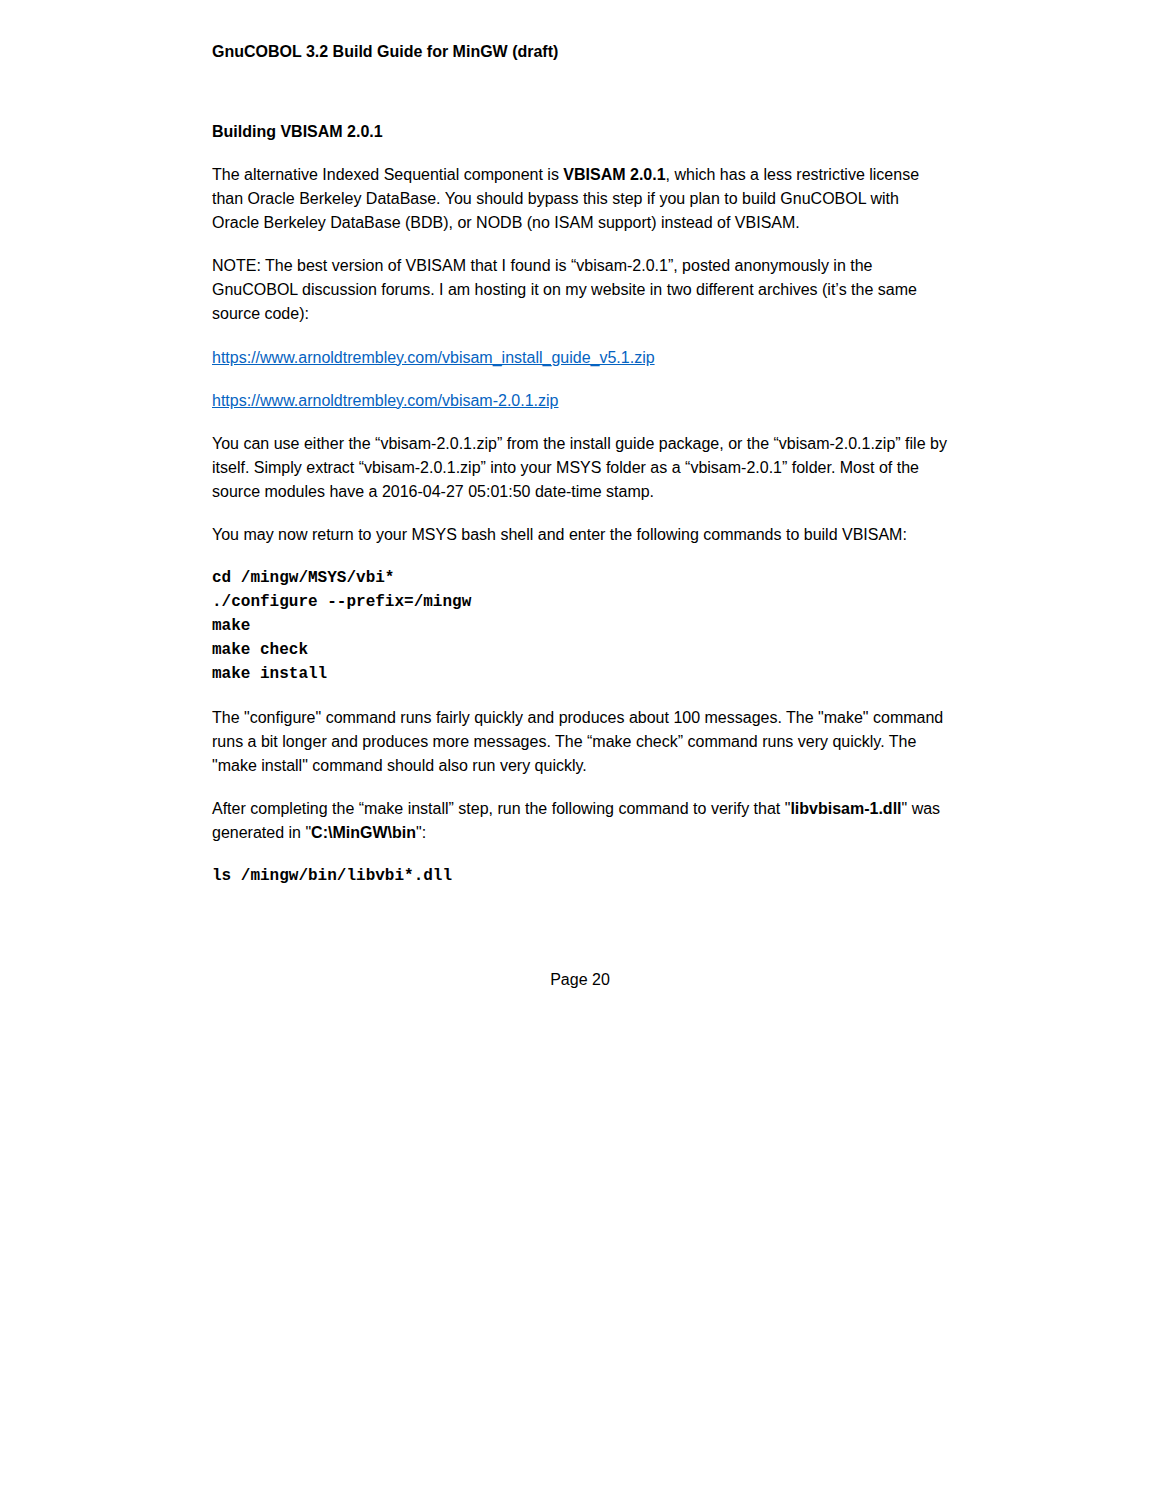GnuCOBOL 3.2 Build Guide for MinGW (draft)
Building VBISAM 2.0.1
The alternative Indexed Sequential component is VBISAM 2.0.1, which has a less restrictive license than Oracle Berkeley DataBase. You should bypass this step if you plan to build GnuCOBOL with Oracle Berkeley DataBase (BDB), or NODB (no ISAM support) instead of VBISAM.
NOTE: The best version of VBISAM that I found is “vbisam-2.0.1”, posted anonymously in the GnuCOBOL discussion forums. I am hosting it on my website in two different archives (it’s the same source code):
https://www.arnoldtrembley.com/vbisam_install_guide_v5.1.zip
https://www.arnoldtrembley.com/vbisam-2.0.1.zip
You can use either the “vbisam-2.0.1.zip” from the install guide package, or the “vbisam-2.0.1.zip” file by itself. Simply extract “vbisam-2.0.1.zip” into your MSYS folder as a “vbisam-2.0.1” folder. Most of the source modules have a 2016-04-27 05:01:50 date-time stamp.
You may now return to your MSYS bash shell and enter the following commands to build VBISAM:
cd /mingw/MSYS/vbi*
./configure --prefix=/mingw
make
make check
make install
The "configure" command runs fairly quickly and produces about 100 messages. The "make" command runs a bit longer and produces more messages. The “make check” command runs very quickly. The "make install" command should also run very quickly.
After completing the “make install” step, run the following command to verify that "libvbisam-1.dll" was generated in "C:\MinGW\bin":
ls /mingw/bin/libvbi*.dll
Page 20